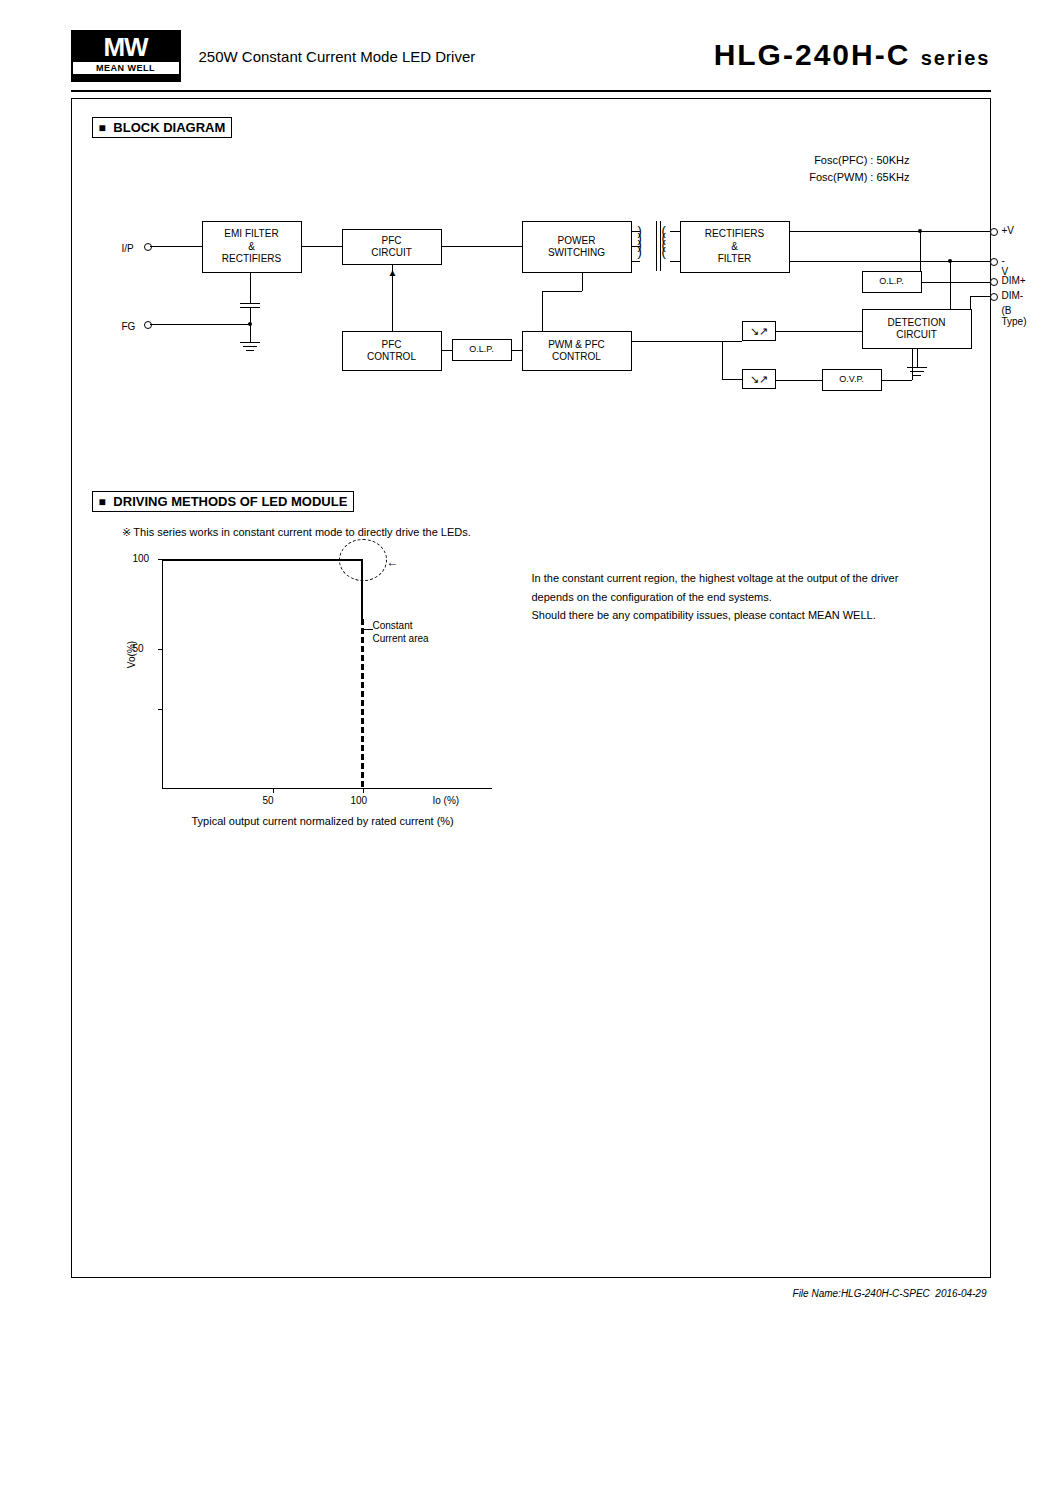MW
MEAN WELL
250W Constant Current Mode LED Driver
HLG-240H-C series
■ BLOCK DIAGRAM
Fosc(PFC) : 50KHz
Fosc(PWM) : 65KHz
I/P
FG
EMI FILTER
&
RECTIFIERS
PFC
CIRCUIT
POWER
SWITCHING
PFC
CONTROL
▲
O.L.P.
PWM & PFC
CONTROL
)
)
)
)
(
(
(
(
RECTIFIERS
&
FILTER
+V
-V
DIM+
DIM-
(B Type)
O.L.P.
DETECTION
CIRCUIT
O.V.P.
↘↗
↘↗
■ DRIVING METHODS OF LED MODULE
※ This series works in constant current mode to directly drive the LEDs.
100
50
Vo(%)
50
100
Io (%)
←
Constant
Current area
Typical output current normalized by rated current (%)
In the constant current region, the highest voltage at the output of the driver
depends on the configuration of the end systems.
Should there be any compatibility issues, please contact MEAN WELL.
File Name:HLG-240H-C-SPEC 2016-04-29